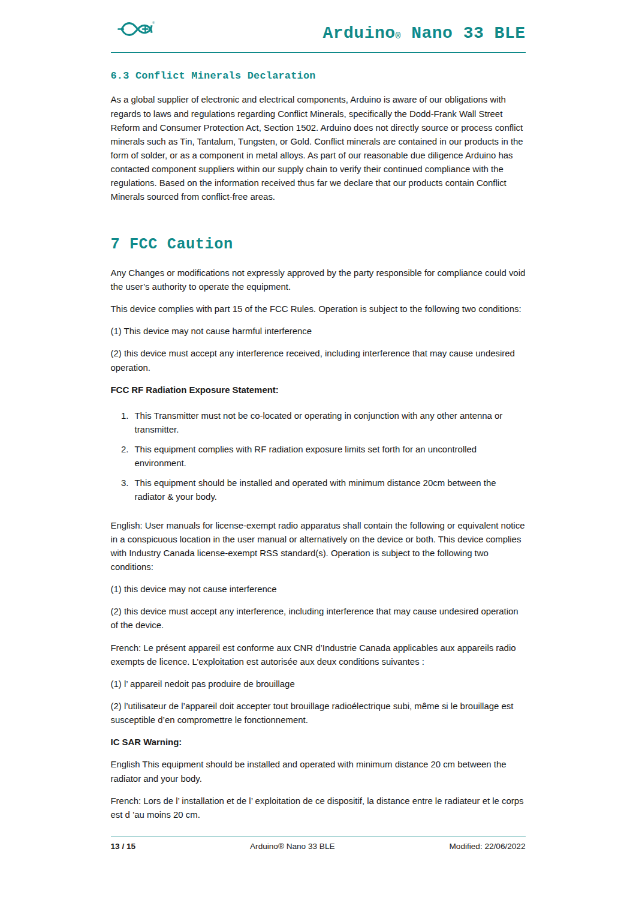®
Arduino® Nano 33 BLE
6.3 Conflict Minerals Declaration
As a global supplier of electronic and electrical components, Arduino is aware of our obligations with regards to laws and regulations regarding Conflict Minerals, specifically the Dodd-Frank Wall Street Reform and Consumer Protection Act, Section 1502. Arduino does not directly source or process conflict minerals such as Tin, Tantalum, Tungsten, or Gold. Conflict minerals are contained in our products in the form of solder, or as a component in metal alloys. As part of our reasonable due diligence Arduino has contacted component suppliers within our supply chain to verify their continued compliance with the regulations. Based on the information received thus far we declare that our products contain Conflict Minerals sourced from conflict-free areas.
7 FCC Caution
Any Changes or modifications not expressly approved by the party responsible for compliance could void the user’s authority to operate the equipment.
This device complies with part 15 of the FCC Rules. Operation is subject to the following two conditions:
(1) This device may not cause harmful interference
(2) this device must accept any interference received, including interference that may cause undesired operation.
FCC RF Radiation Exposure Statement:
This Transmitter must not be co-located or operating in conjunction with any other antenna or transmitter.
This equipment complies with RF radiation exposure limits set forth for an uncontrolled environment.
This equipment should be installed and operated with minimum distance 20cm between the radiator & your body.
English: User manuals for license-exempt radio apparatus shall contain the following or equivalent notice in a conspicuous location in the user manual or alternatively on the device or both. This device complies with Industry Canada license-exempt RSS standard(s). Operation is subject to the following two conditions:
(1) this device may not cause interference
(2) this device must accept any interference, including interference that may cause undesired operation of the device.
French: Le présent appareil est conforme aux CNR d’Industrie Canada applicables aux appareils radio exempts de licence. L’exploitation est autorisée aux deux conditions suivantes :
(1) l’ appareil nedoit pas produire de brouillage
(2) l’utilisateur de l’appareil doit accepter tout brouillage radioélectrique subi, même si le brouillage est susceptible d’en compromettre le fonctionnement.
IC SAR Warning:
English This equipment should be installed and operated with minimum distance 20 cm between the radiator and your body.
French: Lors de l’ installation et de l’ exploitation de ce dispositif, la distance entre le radiateur et le corps est d ’au moins 20 cm.
13 / 15 Arduino® Nano 33 BLE Modified: 22/06/2022